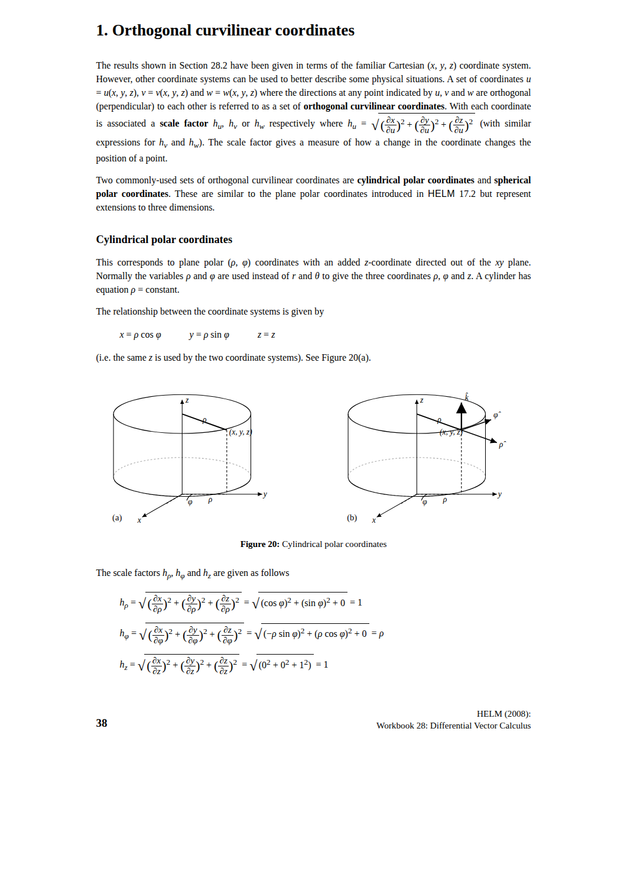1. Orthogonal curvilinear coordinates
The results shown in Section 28.2 have been given in terms of the familiar Cartesian (x, y, z) coordinate system. However, other coordinate systems can be used to better describe some physical situations. A set of coordinates u = u(x, y, z), v = v(x, y, z) and w = w(x, y, z) where the directions at any point indicated by u, v and w are orthogonal (perpendicular) to each other is referred to as a set of orthogonal curvilinear coordinates. With each coordinate is associated a scale factor hu, hv or hw respectively where hu = √(∂x∂u)2 + (∂y∂u)2 + (∂z∂u)2 (with similar expressions for hv and hw). The scale factor gives a measure of how a change in the coordinate changes the position of a point.
Two commonly-used sets of orthogonal curvilinear coordinates are cylindrical polar coordinates and spherical polar coordinates. These are similar to the plane polar coordinates introduced in HELM 17.2 but represent extensions to three dimensions.
Cylindrical polar coordinates
This corresponds to plane polar (ρ, φ) coordinates with an added z-coordinate directed out of the xy plane. Normally the variables ρ and φ are used instead of r and θ to give the three coordinates ρ, φ and z. A cylinder has equation ρ = constant.
The relationship between the coordinate systems is given by
x = ρ cos φ y = ρ sin φ z = z
(i.e. the same z is used by the two coordinate systems). See Figure 20(a).
z y x ρ (x, y, z) φ ρ z y x ρ (x, y, z) φ ρ k̂ φ̂ ρ̂ (a) (b)
Figure 20: Cylindrical polar coordinates
The scale factors hρ, hφ and hz are given as follows
hρ = √(∂x∂ρ)2 + (∂y∂ρ)2 + (∂z∂ρ)2 = √(cos φ)2 + (sin φ)2 + 0 = 1 hφ = √(∂x∂φ)2 + (∂y∂φ)2 + (∂z∂φ)2 = √(−ρ sin φ)2 + (ρ cos φ)2 + 0 = ρ hz = √(∂x∂z)2 + (∂y∂z)2 + (∂z∂z)2 = √(02 + 02 + 12) = 1
38
HELM (2008):
Workbook 28: Differential Vector Calculus